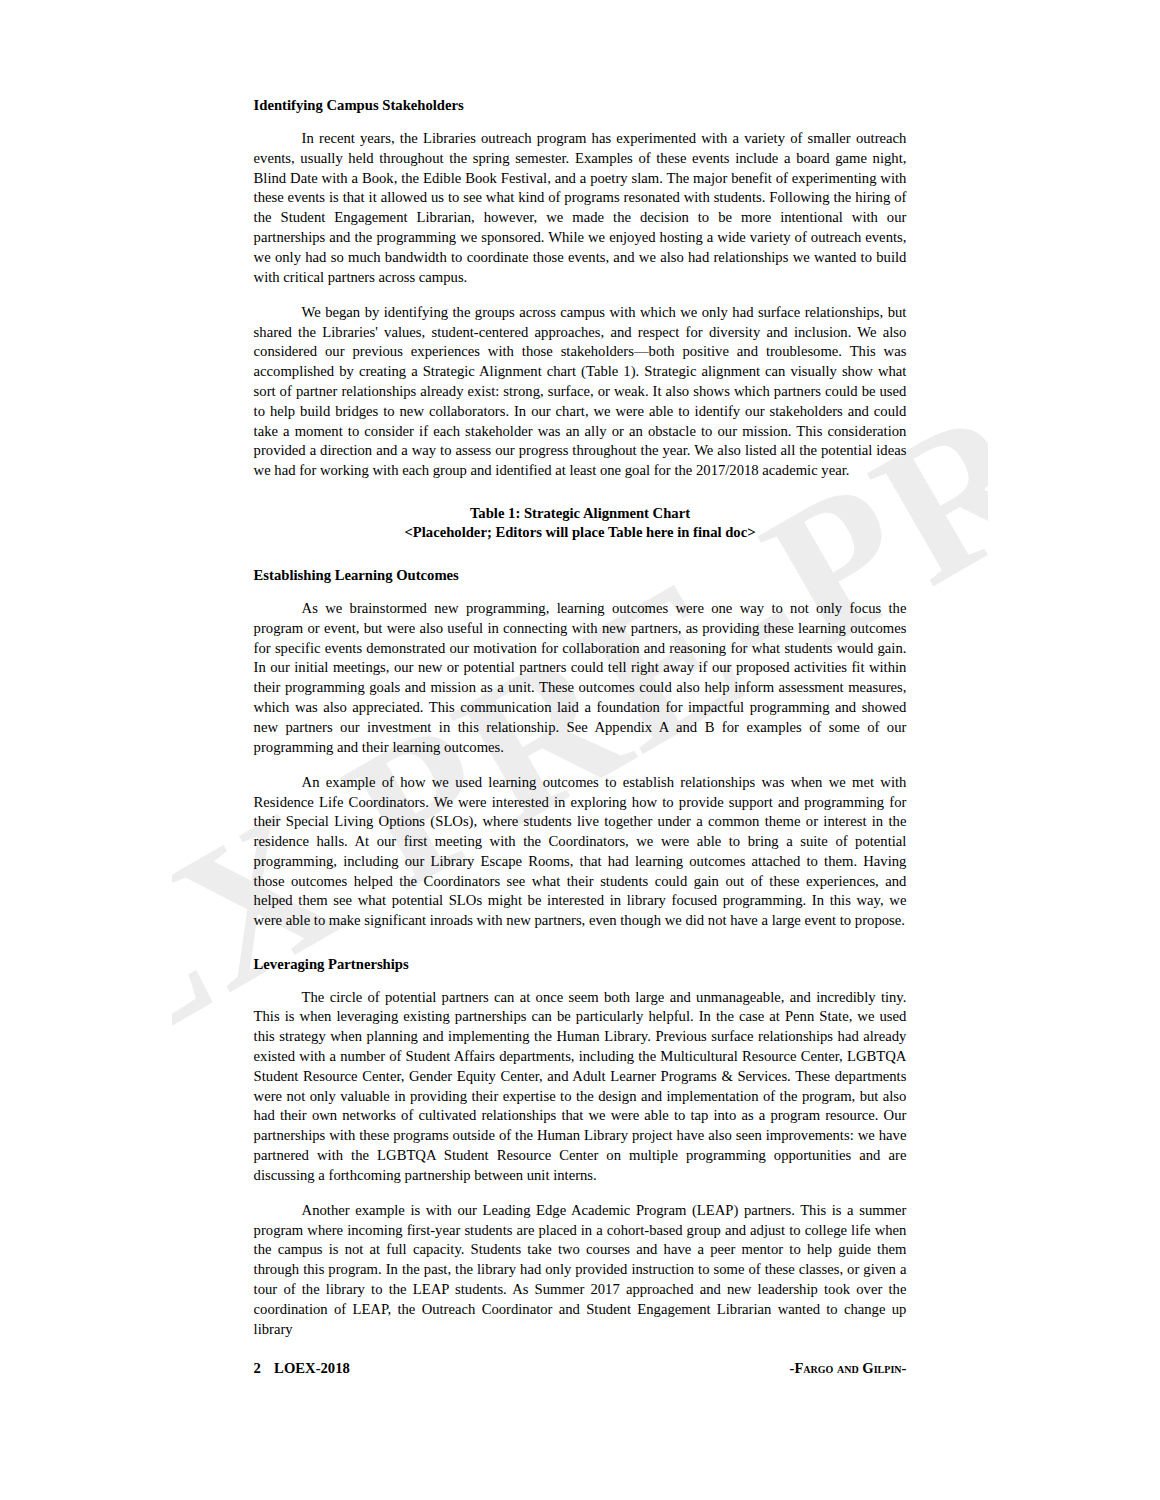LOEX PRE-PRINT
Identifying Campus Stakeholders
In recent years, the Libraries outreach program has experimented with a variety of smaller outreach events, usually held throughout the spring semester. Examples of these events include a board game night, Blind Date with a Book, the Edible Book Festival, and a poetry slam. The major benefit of experimenting with these events is that it allowed us to see what kind of programs resonated with students. Following the hiring of the Student Engagement Librarian, however, we made the decision to be more intentional with our partnerships and the programming we sponsored. While we enjoyed hosting a wide variety of outreach events, we only had so much bandwidth to coordinate those events, and we also had relationships we wanted to build with critical partners across campus.
We began by identifying the groups across campus with which we only had surface relationships, but shared the Libraries' values, student-centered approaches, and respect for diversity and inclusion. We also considered our previous experiences with those stakeholders—both positive and troublesome. This was accomplished by creating a Strategic Alignment chart (Table 1). Strategic alignment can visually show what sort of partner relationships already exist: strong, surface, or weak. It also shows which partners could be used to help build bridges to new collaborators. In our chart, we were able to identify our stakeholders and could take a moment to consider if each stakeholder was an ally or an obstacle to our mission. This consideration provided a direction and a way to assess our progress throughout the year. We also listed all the potential ideas we had for working with each group and identified at least one goal for the 2017/2018 academic year.
Table 1: Strategic Alignment Chart <Placeholder; Editors will place Table here in final doc>
Establishing Learning Outcomes
As we brainstormed new programming, learning outcomes were one way to not only focus the program or event, but were also useful in connecting with new partners, as providing these learning outcomes for specific events demonstrated our motivation for collaboration and reasoning for what students would gain. In our initial meetings, our new or potential partners could tell right away if our proposed activities fit within their programming goals and mission as a unit. These outcomes could also help inform assessment measures, which was also appreciated. This communication laid a foundation for impactful programming and showed new partners our investment in this relationship. See Appendix A and B for examples of some of our programming and their learning outcomes.
An example of how we used learning outcomes to establish relationships was when we met with Residence Life Coordinators. We were interested in exploring how to provide support and programming for their Special Living Options (SLOs), where students live together under a common theme or interest in the residence halls. At our first meeting with the Coordinators, we were able to bring a suite of potential programming, including our Library Escape Rooms, that had learning outcomes attached to them. Having those outcomes helped the Coordinators see what their students could gain out of these experiences, and helped them see what potential SLOs might be interested in library focused programming. In this way, we were able to make significant inroads with new partners, even though we did not have a large event to propose.
Leveraging Partnerships
The circle of potential partners can at once seem both large and unmanageable, and incredibly tiny. This is when leveraging existing partnerships can be particularly helpful. In the case at Penn State, we used this strategy when planning and implementing the Human Library. Previous surface relationships had already existed with a number of Student Affairs departments, including the Multicultural Resource Center, LGBTQA Student Resource Center, Gender Equity Center, and Adult Learner Programs & Services. These departments were not only valuable in providing their expertise to the design and implementation of the program, but also had their own networks of cultivated relationships that we were able to tap into as a program resource. Our partnerships with these programs outside of the Human Library project have also seen improvements: we have partnered with the LGBTQA Student Resource Center on multiple programming opportunities and are discussing a forthcoming partnership between unit interns.
Another example is with our Leading Edge Academic Program (LEAP) partners. This is a summer program where incoming first-year students are placed in a cohort-based group and adjust to college life when the campus is not at full capacity. Students take two courses and have a peer mentor to help guide them through this program. In the past, the library had only provided instruction to some of these classes, or given a tour of the library to the LEAP students. As Summer 2017 approached and new leadership took over the coordination of LEAP, the Outreach Coordinator and Student Engagement Librarian wanted to change up library
2 LOEX-2018
-Fargo and Gilpin-